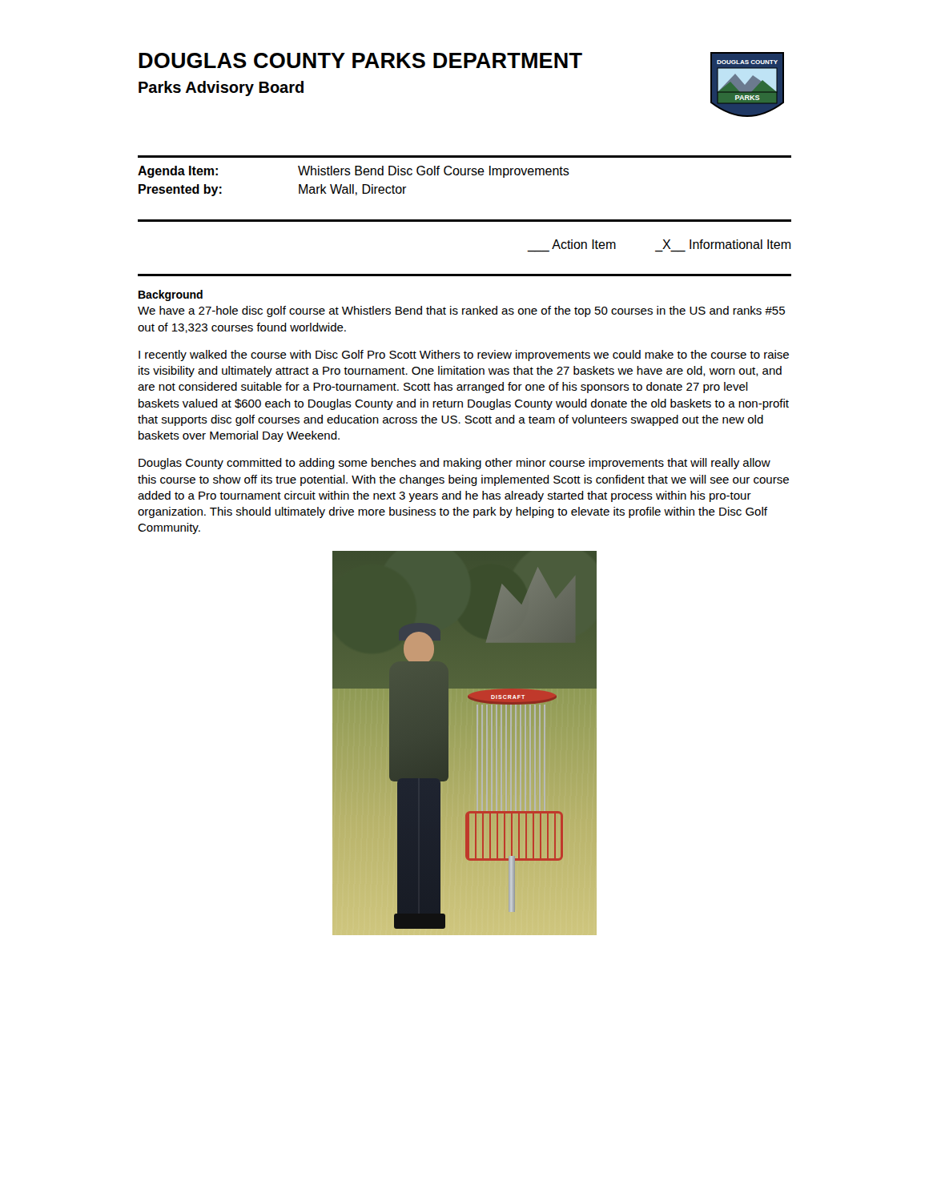DOUGLAS COUNTY PARKS DEPARTMENT
Parks Advisory Board
DOUGLAS COUNTY PARKS
Agenda Item:
Whistlers Bend Disc Golf Course Improvements
Presented by:
Mark Wall, Director
___ Action Item _X__ Informational Item
Background
We have a 27-hole disc golf course at Whistlers Bend that is ranked as one of the top 50 courses in the US and ranks #55 out of 13,323 courses found worldwide.
I recently walked the course with Disc Golf Pro Scott Withers to review improvements we could make to the course to raise its visibility and ultimately attract a Pro tournament. One limitation was that the 27 baskets we have are old, worn out, and are not considered suitable for a Pro-tournament. Scott has arranged for one of his sponsors to donate 27 pro level baskets valued at $600 each to Douglas County and in return Douglas County would donate the old baskets to a non-profit that supports disc golf courses and education across the US. Scott and a team of volunteers swapped out the new old baskets over Memorial Day Weekend.
Douglas County committed to adding some benches and making other minor course improvements that will really allow this course to show off its true potential. With the changes being implemented Scott is confident that we will see our course added to a Pro tournament circuit within the next 3 years and he has already started that process within his pro-tour organization. This should ultimately drive more business to the park by helping to elevate its profile within the Disc Golf Community.
DISCRAFT